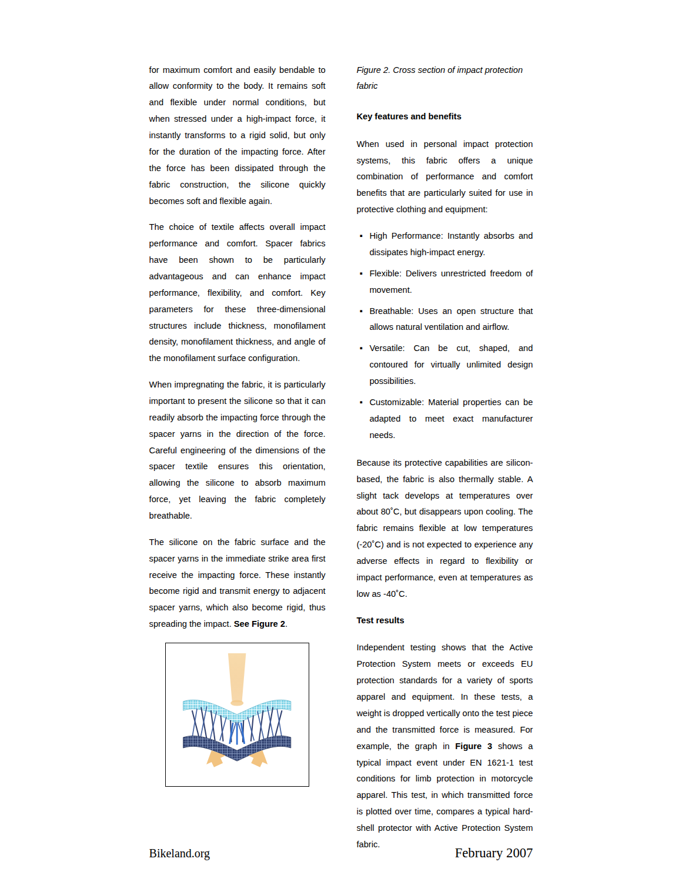for maximum comfort and easily bendable to allow conformity to the body. It remains soft and flexible under normal conditions, but when stressed under a high-impact force, it instantly transforms to a rigid solid, but only for the duration of the impacting force. After the force has been dissipated through the fabric construction, the silicone quickly becomes soft and flexible again.
The choice of textile affects overall impact performance and comfort. Spacer fabrics have been shown to be particularly advantageous and can enhance impact performance, flexibility, and comfort. Key parameters for these three-dimensional structures include thickness, monofilament density, monofilament thickness, and angle of the monofilament surface configuration.
When impregnating the fabric, it is particularly important to present the silicone so that it can readily absorb the impacting force through the spacer yarns in the direction of the force. Careful engineering of the dimensions of the spacer textile ensures this orientation, allowing the silicone to absorb maximum force, yet leaving the fabric completely breathable.
The silicone on the fabric surface and the spacer yarns in the immediate strike area first receive the impacting force. These instantly become rigid and transmit energy to adjacent spacer yarns, which also become rigid, thus spreading the impact. See Figure 2.
Figure 2. Cross section of impact protection fabric
Key features and benefits
When used in personal impact protection systems, this fabric offers a unique combination of performance and comfort benefits that are particularly suited for use in protective clothing and equipment:
High Performance: Instantly absorbs and dissipates high-impact energy.
Flexible: Delivers unrestricted freedom of movement.
Breathable: Uses an open structure that allows natural ventilation and airflow.
Versatile: Can be cut, shaped, and contoured for virtually unlimited design possibilities.
Customizable: Material properties can be adapted to meet exact manufacturer needs.
Because its protective capabilities are silicon-based, the fabric is also thermally stable. A slight tack develops at temperatures over about 80˚C, but disappears upon cooling. The fabric remains flexible at low temperatures (-20˚C) and is not expected to experience any adverse effects in regard to flexibility or impact performance, even at temperatures as low as -40˚C.
Test results
Independent testing shows that the Active Protection System meets or exceeds EU protection standards for a variety of sports apparel and equipment. In these tests, a weight is dropped vertically onto the test piece and the transmitted force is measured. For example, the graph in Figure 3 shows a typical impact event under EN 1621-1 test conditions for limb protection in motorcycle apparel. This test, in which transmitted force is plotted over time, compares a typical hard-shell protector with Active Protection System fabric.
Bikeland.org
February 2007